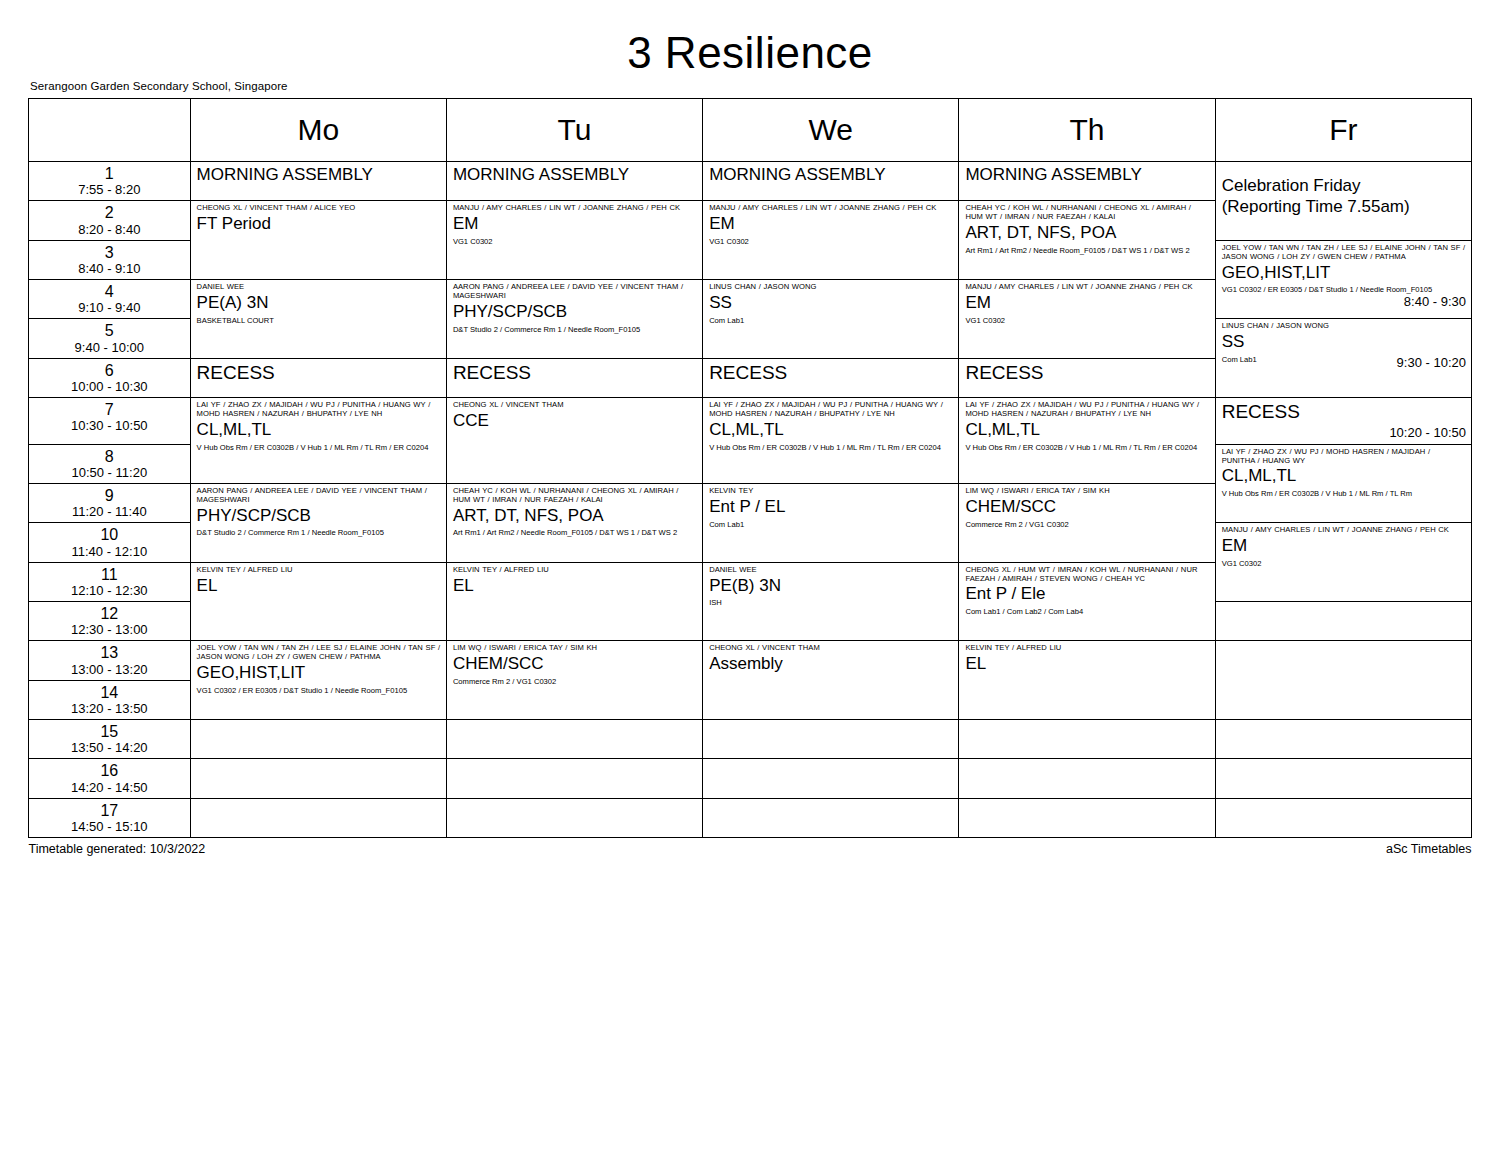3 Resilience
Serangoon Garden Secondary School, Singapore
| | Mo | Tu | We | Th | Fr |
| --- | --- | --- | --- | --- | --- |
| 1 7:55 - 8:20 | MORNING ASSEMBLY | MORNING ASSEMBLY | MORNING ASSEMBLY | MORNING ASSEMBLY | Celebration Friday (Reporting Time 7.55am) |
| 2 8:20 - 8:40 | CHEONG XL / VINCENT THAM / ALICE YEO FT Period | MANJU / AMY CHARLES / LIN WT / JOANNE ZHANG / PEH CK EM VG1 C0302 | MANJU / AMY CHARLES / LIN WT / JOANNE ZHANG / PEH CK EM VG1 C0302 | CHEAH YC / KOH WL / NURHANANI / CHEONG XL / AMIRAH / HUM WT / IMRAN / NUR FAEZAH / KALAI ART, DT, NFS, POA Art Rm1 / Art Rm2 / Needle Room_F0105 / D&T WS 1 / D&T WS 2 |
| 3 8:40 - 9:10 | JOEL YOW / TAN WN / TAN ZH / LEE SJ / ELAINE JOHN / TAN SF / JASON WONG / LOH ZY / GWEN CHEW / PATHMA GEO,HIST,LIT VG1 C0302 / ER E0305 / D&T Studio 1 / Needle Room_F0105 8:40 - 9:30 |
| 4 9:10 - 9:40 | DANIEL WEE PE(A) 3N BASKETBALL COURT | AARON PANG / ANDREEA LEE / DAVID YEE / VINCENT THAM / MAGESHWARI PHY/SCP/SCB D&T Studio 2 / Commerce Rm 1 / Needle Room_F0105 | LINUS CHAN / JASON WONG SS Com Lab1 | MANJU / AMY CHARLES / LIN WT / JOANNE ZHANG / PEH CK EM VG1 C0302 |
| 5 9:40 - 10:00 | LINUS CHAN / JASON WONG SS Com Lab1 9:30 - 10:20 |
| 6 10:00 - 10:30 | RECESS | RECESS | RECESS | RECESS |
| 7 10:30 - 10:50 | LAI YF / ZHAO ZX / MAJIDAH / WU PJ / PUNITHA / HUANG WY / MOHD HASREN / NAZURAH / BHUPATHY / LYE NH CL,ML,TL V Hub Obs Rm / ER C0302B / V Hub 1 / ML Rm / TL Rm / ER C0204 | CHEONG XL / VINCENT THAM CCE | LAI YF / ZHAO ZX / MAJIDAH / WU PJ / PUNITHA / HUANG WY / MOHD HASREN / NAZURAH / BHUPATHY / LYE NH CL,ML,TL V Hub Obs Rm / ER C0302B / V Hub 1 / ML Rm / TL Rm / ER C0204 | LAI YF / ZHAO ZX / MAJIDAH / WU PJ / PUNITHA / HUANG WY / MOHD HASREN / NAZURAH / BHUPATHY / LYE NH CL,ML,TL V Hub Obs Rm / ER C0302B / V Hub 1 / ML Rm / TL Rm / ER C0204 | RECESS 10:20 - 10:50 |
| 8 10:50 - 11:20 | LAI YF / ZHAO ZX / WU PJ / MOHD HASREN / MAJIDAH / PUNITHA / HUANG WY CL,ML,TL V Hub Obs Rm / ER C0302B / V Hub 1 / ML Rm / TL Rm |
| 9 11:20 - 11:40 | AARON PANG / ANDREEA LEE / DAVID YEE / VINCENT THAM / MAGESHWARI PHY/SCP/SCB D&T Studio 2 / Commerce Rm 1 / Needle Room_F0105 | CHEAH YC / KOH WL / NURHANANI / CHEONG XL / AMIRAH / HUM WT / IMRAN / NUR FAEZAH / KALAI ART, DT, NFS, POA Art Rm1 / Art Rm2 / Needle Room_F0105 / D&T WS 1 / D&T WS 2 | KELVIN TEY Ent P / EL Com Lab1 | LIM WQ / ISWARI / ERICA TAY / SIM KH CHEM/SCC Commerce Rm 2 / VG1 C0302 |
| 10 11:40 - 12:10 | MANJU / AMY CHARLES / LIN WT / JOANNE ZHANG / PEH CK EM VG1 C0302 |
| 11 12:10 - 12:30 | KELVIN TEY / ALFRED LIU EL | KELVIN TEY / ALFRED LIU EL | DANIEL WEE PE(B) 3N ISH | CHEONG XL / HUM WT / IMRAN / KOH WL / NURHANANI / NUR FAEZAH / AMIRAH / STEVEN WONG / CHEAH YC Ent P / Ele Com Lab1 / Com Lab2 / Com Lab4 |
| 12 12:30 - 13:00 | |
| 13 13:00 - 13:20 | JOEL YOW / TAN WN / TAN ZH / LEE SJ / ELAINE JOHN / TAN SF / JASON WONG / LOH ZY / GWEN CHEW / PATHMA GEO,HIST,LIT VG1 C0302 / ER E0305 / D&T Studio 1 / Needle Room_F0105 | LIM WQ / ISWARI / ERICA TAY / SIM KH CHEM/SCC Commerce Rm 2 / VG1 C0302 | CHEONG XL / VINCENT THAM Assembly | KELVIN TEY / ALFRED LIU EL | |
| 14 13:20 - 13:50 |
| 15 13:50 - 14:20 | | | | | |
| 16 14:20 - 14:50 | | | | | |
| 17 14:50 - 15:10 | | | | | |
| Timetable generated: 10/3/2022 | aSc Timetables |